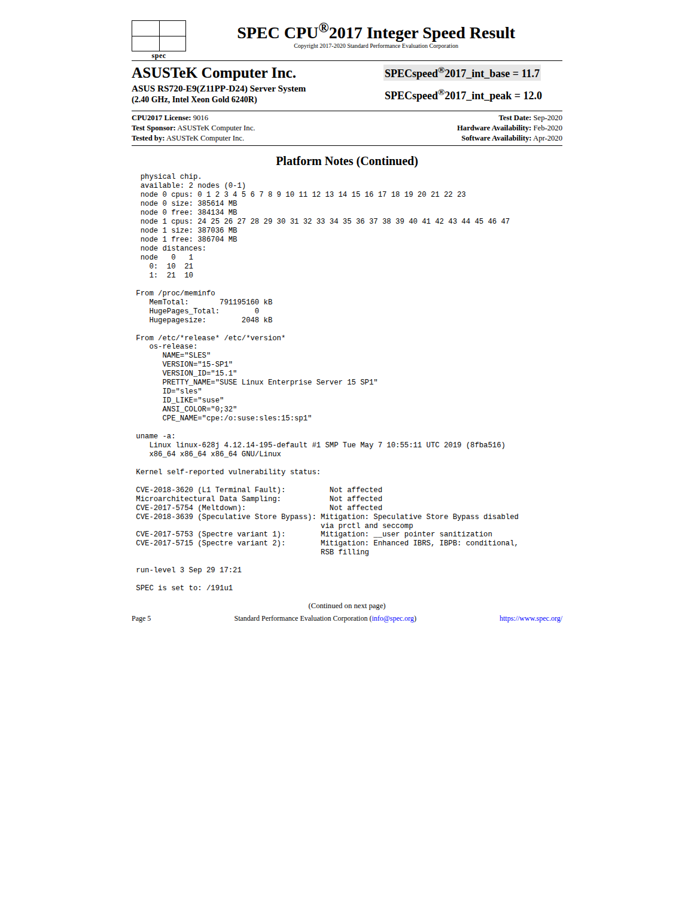spec
SPEC CPU®2017 Integer Speed Result
Copyright 2017-2020 Standard Performance Evaluation Corporation
ASUSTeK Computer Inc.
ASUS RS720-E9(Z11PP-D24) Server System
(2.40 GHz, Intel Xeon Gold 6240R)
SPECspeed®2017_int_base = 11.7
SPECspeed®2017_int_peak = 12.0
CPU2017 License: 9016
Test Sponsor: ASUSTeK Computer Inc.
Tested by: ASUSTeK Computer Inc.
Test Date: Sep-2020
Hardware Availability: Feb-2020
Software Availability: Apr-2020
Platform Notes (Continued)
  physical chip.
  available: 2 nodes (0-1)
  node 0 cpus: 0 1 2 3 4 5 6 7 8 9 10 11 12 13 14 15 16 17 18 19 20 21 22 23
  node 0 size: 385614 MB
  node 0 free: 384134 MB
  node 1 cpus: 24 25 26 27 28 29 30 31 32 33 34 35 36 37 38 39 40 41 42 43 44 45 46 47
  node 1 size: 387036 MB
  node 1 free: 386704 MB
  node distances:
  node   0   1
    0:  10  21
    1:  21  10

 From /proc/meminfo
    MemTotal:       791195160 kB
    HugePages_Total:        0
    Hugepagesize:        2048 kB

 From /etc/*release* /etc/*version*
    os-release:
       NAME="SLES"
       VERSION="15-SP1"
       VERSION_ID="15.1"
       PRETTY_NAME="SUSE Linux Enterprise Server 15 SP1"
       ID="sles"
       ID_LIKE="suse"
       ANSI_COLOR="0;32"
       CPE_NAME="cpe:/o:suse:sles:15:sp1"

 uname -a:
    Linux linux-628j 4.12.14-195-default #1 SMP Tue May 7 10:55:11 UTC 2019 (8fba516)
    x86_64 x86_64 x86_64 GNU/Linux

 Kernel self-reported vulnerability status:

 CVE-2018-3620 (L1 Terminal Fault):          Not affected
 Microarchitectural Data Sampling:           Not affected
 CVE-2017-5754 (Meltdown):                   Not affected
 CVE-2018-3639 (Speculative Store Bypass): Mitigation: Speculative Store Bypass disabled
                                           via prctl and seccomp
 CVE-2017-5753 (Spectre variant 1):        Mitigation: __user pointer sanitization
 CVE-2017-5715 (Spectre variant 2):        Mitigation: Enhanced IBRS, IBPB: conditional,
                                           RSB filling

 run-level 3 Sep 29 17:21

 SPEC is set to: /191u1
(Continued on next page)
Page 5
Standard Performance Evaluation Corporation (info@spec.org)
https://www.spec.org/